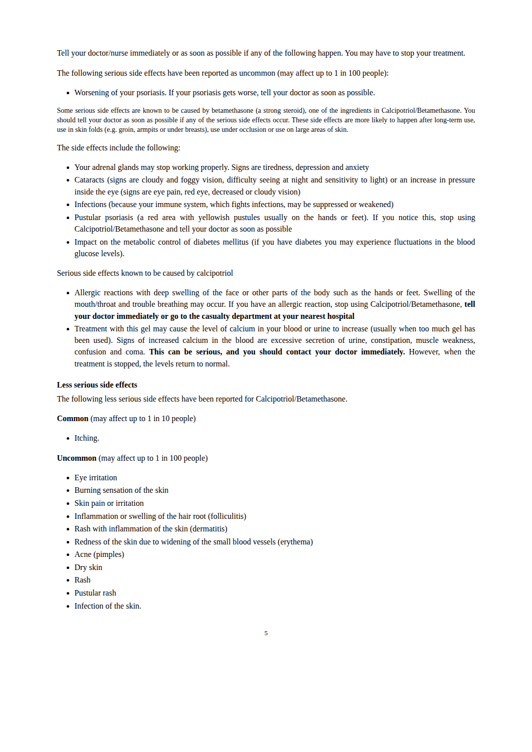Tell your doctor/nurse immediately or as soon as possible if any of the following happen. You may have to stop your treatment.
The following serious side effects have been reported as uncommon (may affect up to 1 in 100 people):
Worsening of your psoriasis. If your psoriasis gets worse, tell your doctor as soon as possible.
Some serious side effects are known to be caused by betamethasone (a strong steroid), one of the ingredients in Calcipotriol/Betamethasone. You should tell your doctor as soon as possible if any of the serious side effects occur. These side effects are more likely to happen after long-term use, use in skin folds (e.g. groin, armpits or under breasts), use under occlusion or use on large areas of skin.
The side effects include the following:
Your adrenal glands may stop working properly. Signs are tiredness, depression and anxiety
Cataracts (signs are cloudy and foggy vision, difficulty seeing at night and sensitivity to light) or an increase in pressure inside the eye (signs are eye pain, red eye, decreased or cloudy vision)
Infections (because your immune system, which fights infections, may be suppressed or weakened)
Pustular psoriasis (a red area with yellowish pustules usually on the hands or feet). If you notice this, stop using Calcipotriol/Betamethasone and tell your doctor as soon as possible
Impact on the metabolic control of diabetes mellitus (if you have diabetes you may experience fluctuations in the blood glucose levels).
Serious side effects known to be caused by calcipotriol
Allergic reactions with deep swelling of the face or other parts of the body such as the hands or feet. Swelling of the mouth/throat and trouble breathing may occur. If you have an allergic reaction, stop using Calcipotriol/Betamethasone, tell your doctor immediately or go to the casualty department at your nearest hospital
Treatment with this gel may cause the level of calcium in your blood or urine to increase (usually when too much gel has been used). Signs of increased calcium in the blood are excessive secretion of urine, constipation, muscle weakness, confusion and coma. This can be serious, and you should contact your doctor immediately. However, when the treatment is stopped, the levels return to normal.
Less serious side effects
The following less serious side effects have been reported for Calcipotriol/Betamethasone.
Common (may affect up to 1 in 10 people)
Itching.
Uncommon (may affect up to 1 in 100 people)
Eye irritation
Burning sensation of the skin
Skin pain or irritation
Inflammation or swelling of the hair root (folliculitis)
Rash with inflammation of the skin (dermatitis)
Redness of the skin due to widening of the small blood vessels (erythema)
Acne (pimples)
Dry skin
Rash
Pustular rash
Infection of the skin.
5